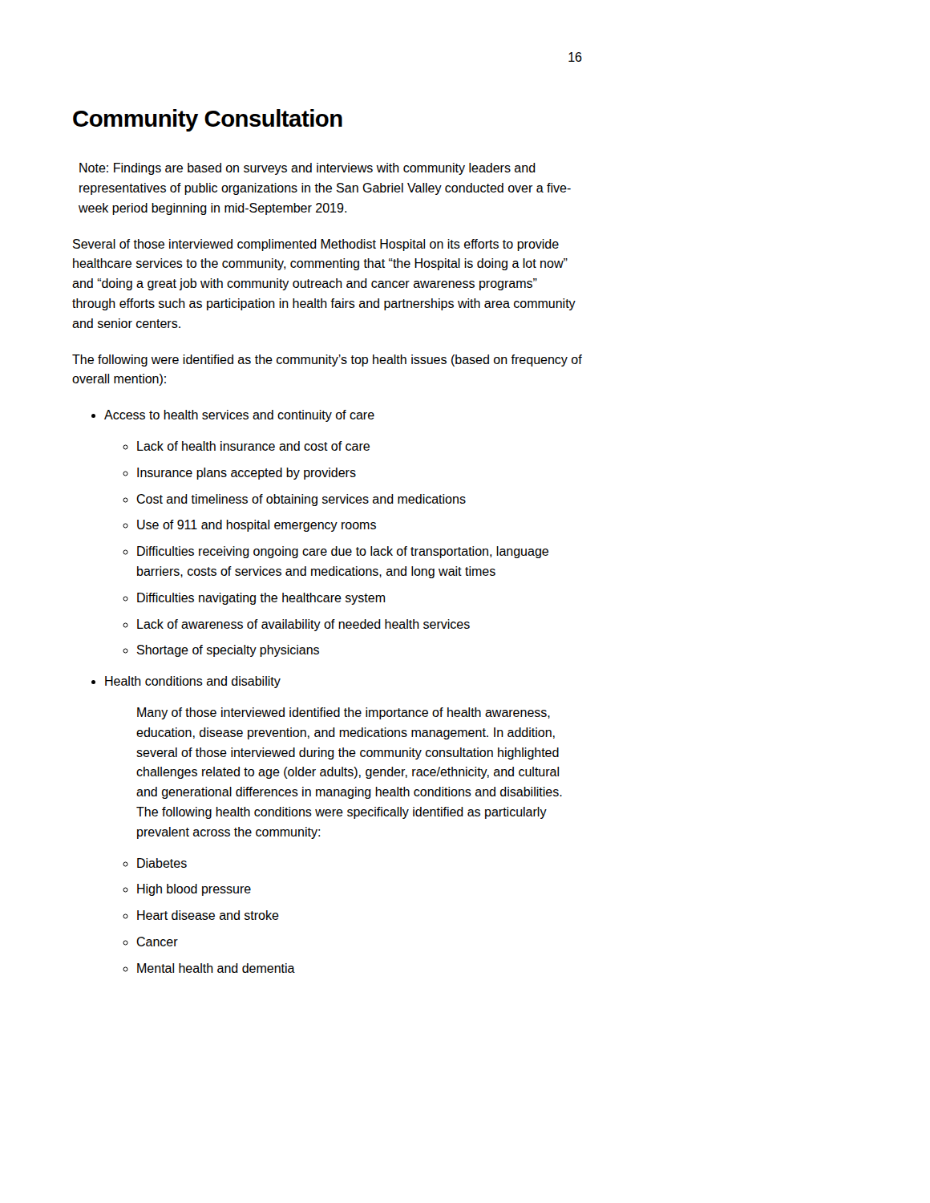16
Community Consultation
Note: Findings are based on surveys and interviews with community leaders and representatives of public organizations in the San Gabriel Valley conducted over a five-week period beginning in mid-September 2019.
Several of those interviewed complimented Methodist Hospital on its efforts to provide healthcare services to the community, commenting that “the Hospital is doing a lot now” and “doing a great job with community outreach and cancer awareness programs” through efforts such as participation in health fairs and partnerships with area community and senior centers.
The following were identified as the community’s top health issues (based on frequency of overall mention):
Access to health services and continuity of care
Lack of health insurance and cost of care
Insurance plans accepted by providers
Cost and timeliness of obtaining services and medications
Use of 911 and hospital emergency rooms
Difficulties receiving ongoing care due to lack of transportation, language barriers, costs of services and medications, and long wait times
Difficulties navigating the healthcare system
Lack of awareness of availability of needed health services
Shortage of specialty physicians
Health conditions and disability
Many of those interviewed identified the importance of health awareness, education, disease prevention, and medications management. In addition, several of those interviewed during the community consultation highlighted challenges related to age (older adults), gender, race/ethnicity, and cultural and generational differences in managing health conditions and disabilities. The following health conditions were specifically identified as particularly prevalent across the community:
Diabetes
High blood pressure
Heart disease and stroke
Cancer
Mental health and dementia